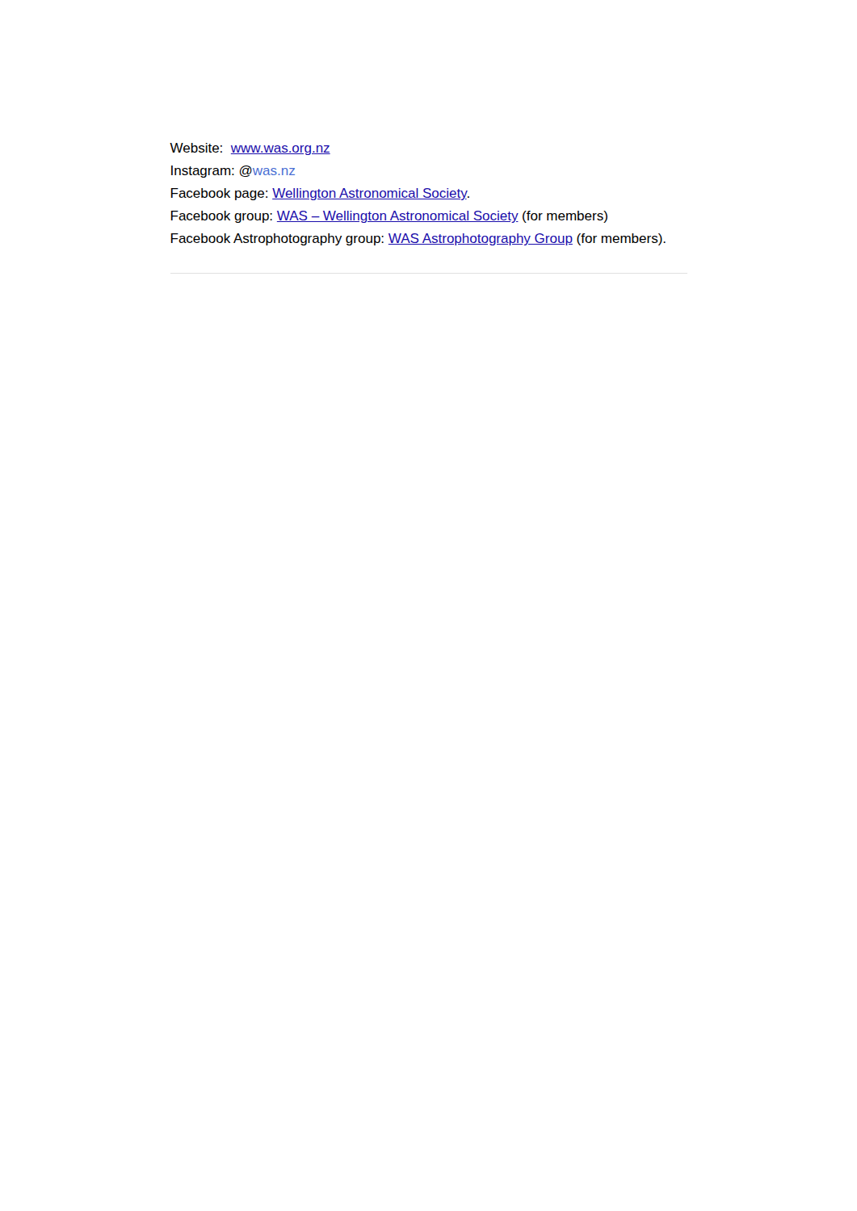Website: www.was.org.nz
Instagram: @was.nz
Facebook page: Wellington Astronomical Society.
Facebook group: WAS – Wellington Astronomical Society (for members)
Facebook Astrophotography group: WAS Astrophotography Group (for members).